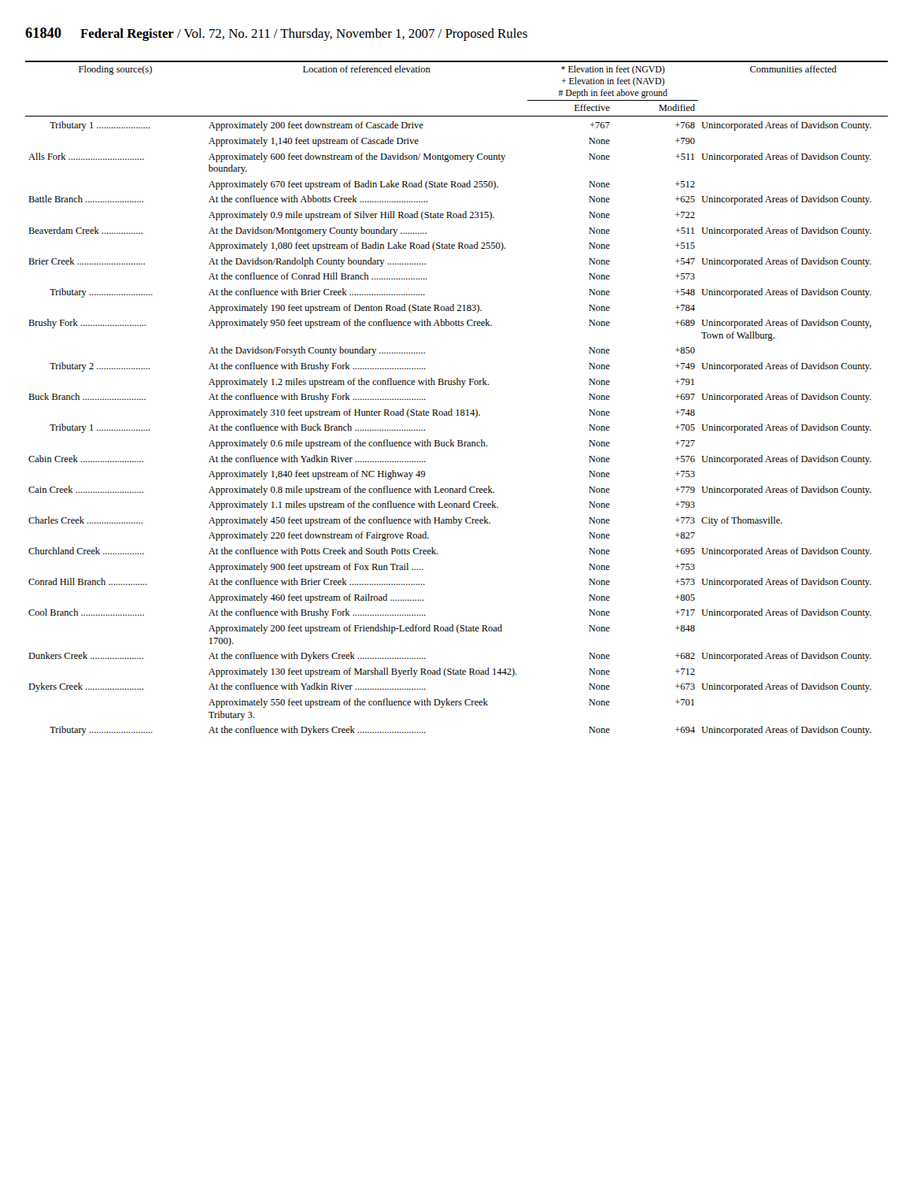61840 Federal Register / Vol. 72, No. 211 / Thursday, November 1, 2007 / Proposed Rules
| Flooding source(s) | Location of referenced elevation | * Elevation in feet (NGVD) + Elevation in feet (NAVD) # Depth in feet above ground | Communities affected |
| --- | --- | --- | --- |
| Effective | Modified |
| Tributary 1 ...................... | Approximately 200 feet downstream of Cascade Drive | +767 | +768 | Unincorporated Areas of Davidson County. |
| | Approximately 1,140 feet upstream of Cascade Drive | None | +790 | |
| Alls Fork ............................... | Approximately 600 feet downstream of the Davidson/ Montgomery County boundary. | None | +511 | Unincorporated Areas of Davidson County. |
| | Approximately 670 feet upstream of Badin Lake Road (State Road 2550). | None | +512 | |
| Battle Branch ........................ | At the confluence with Abbotts Creek ............................ | None | +625 | Unincorporated Areas of Davidson County. |
| | Approximately 0.9 mile upstream of Silver Hill Road (State Road 2315). | None | +722 | |
| Beaverdam Creek ................. | At the Davidson/Montgomery County boundary ........... | None | +511 | Unincorporated Areas of Davidson County. |
| | Approximately 1,080 feet upstream of Badin Lake Road (State Road 2550). | None | +515 | |
| Brier Creek ............................ | At the Davidson/Randolph County boundary ................ | None | +547 | Unincorporated Areas of Davidson County. |
| | At the confluence of Conrad Hill Branch ....................... | None | +573 | |
| Tributary .......................... | At the confluence with Brier Creek ............................... | None | +548 | Unincorporated Areas of Davidson County. |
| | Approximately 190 feet upstream of Denton Road (State Road 2183). | None | +784 | |
| Brushy Fork ........................... | Approximately 950 feet upstream of the confluence with Abbotts Creek. | None | +689 | Unincorporated Areas of Davidson County, Town of Wallburg. |
| | At the Davidson/Forsyth County boundary ................... | None | +850 | |
| Tributary 2 ...................... | At the confluence with Brushy Fork .............................. | None | +749 | Unincorporated Areas of Davidson County. |
| | Approximately 1.2 miles upstream of the confluence with Brushy Fork. | None | +791 | |
| Buck Branch .......................... | At the confluence with Brushy Fork .............................. | None | +697 | Unincorporated Areas of Davidson County. |
| | Approximately 310 feet upstream of Hunter Road (State Road 1814). | None | +748 | |
| Tributary 1 ...................... | At the confluence with Buck Branch ............................. | None | +705 | Unincorporated Areas of Davidson County. |
| | Approximately 0.6 mile upstream of the confluence with Buck Branch. | None | +727 | |
| Cabin Creek .......................... | At the confluence with Yadkin River ............................. | None | +576 | Unincorporated Areas of Davidson County. |
| | Approximately 1,840 feet upstream of NC Highway 49 | None | +753 | |
| Cain Creek ............................ | Approximately 0.8 mile upstream of the confluence with Leonard Creek. | None | +779 | Unincorporated Areas of Davidson County. |
| | Approximately 1.1 miles upstream of the confluence with Leonard Creek. | None | +793 | |
| Charles Creek ....................... | Approximately 450 feet upstream of the confluence with Hamby Creek. | None | +773 | City of Thomasville. |
| | Approximately 220 feet downstream of Fairgrove Road. | None | +827 | |
| Churchland Creek ................. | At the confluence with Potts Creek and South Potts Creek. | None | +695 | Unincorporated Areas of Davidson County. |
| | Approximately 900 feet upstream of Fox Run Trail ..... | None | +753 | |
| Conrad Hill Branch ................ | At the confluence with Brier Creek ............................... | None | +573 | Unincorporated Areas of Davidson County. |
| | Approximately 460 feet upstream of Railroad .............. | None | +805 | |
| Cool Branch .......................... | At the confluence with Brushy Fork .............................. | None | +717 | Unincorporated Areas of Davidson County. |
| | Approximately 200 feet upstream of Friendship-Ledford Road (State Road 1700). | None | +848 | |
| Dunkers Creek ...................... | At the confluence with Dykers Creek ............................ | None | +682 | Unincorporated Areas of Davidson County. |
| | Approximately 130 feet upstream of Marshall Byerly Road (State Road 1442). | None | +712 | |
| Dykers Creek ........................ | At the confluence with Yadkin River ............................. | None | +673 | Unincorporated Areas of Davidson County. |
| | Approximately 550 feet upstream of the confluence with Dykers Creek Tributary 3. | None | +701 | |
| Tributary .......................... | At the confluence with Dykers Creek ............................ | None | +694 | Unincorporated Areas of Davidson County. |